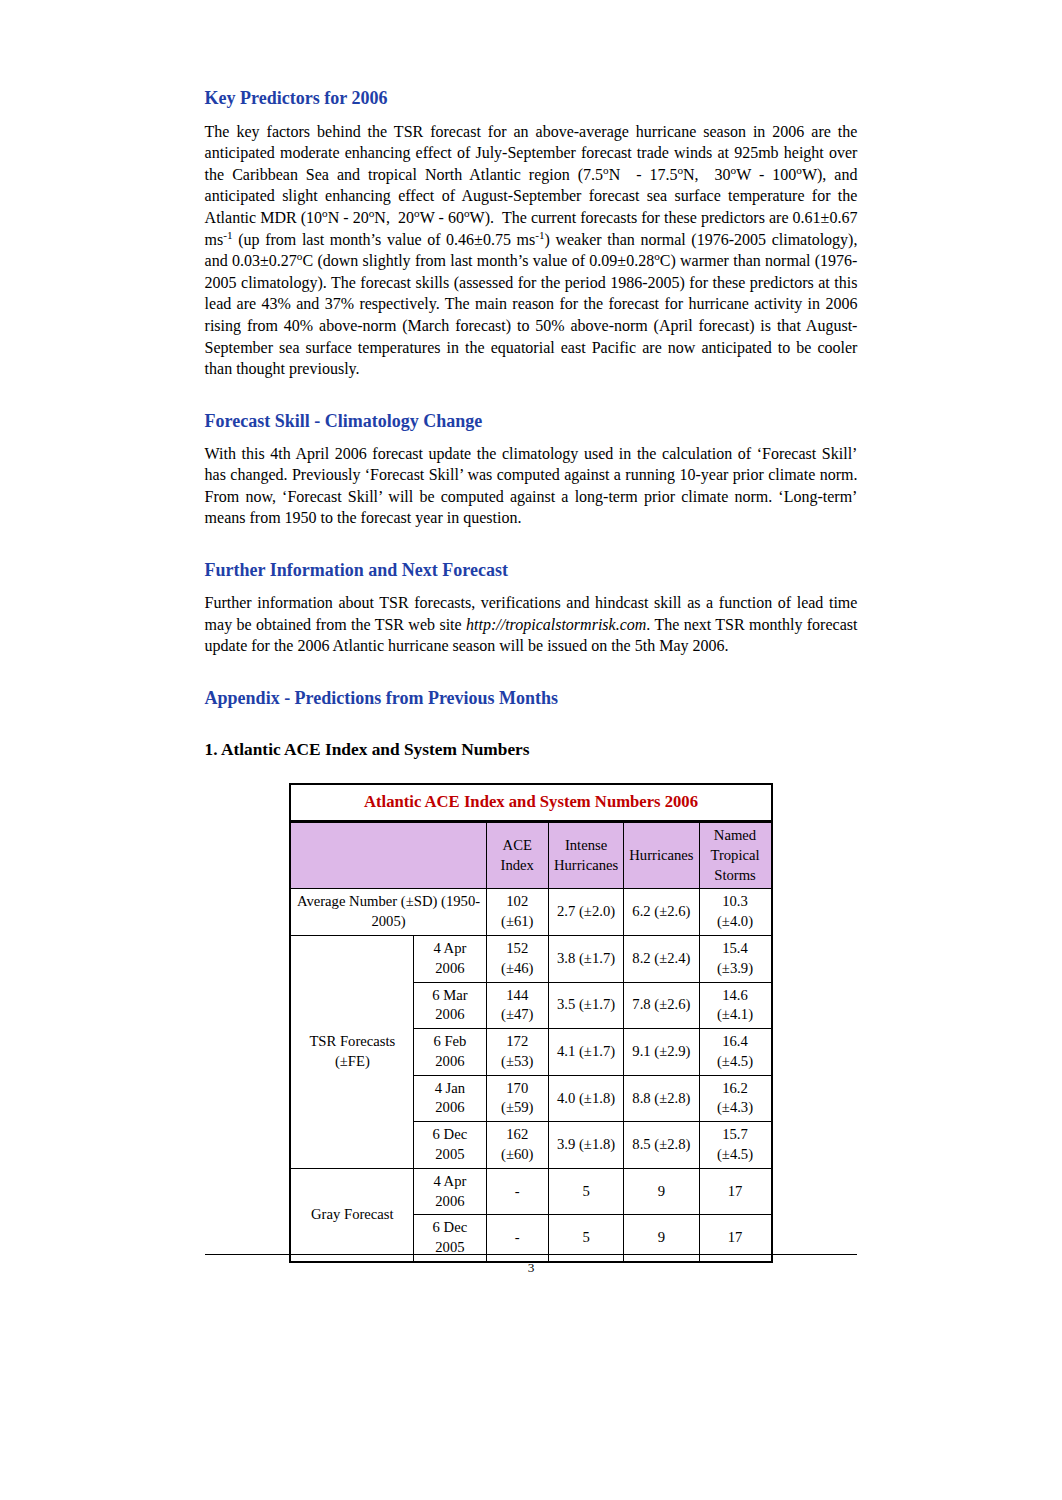Key Predictors for 2006
The key factors behind the TSR forecast for an above-average hurricane season in 2006 are the anticipated moderate enhancing effect of July-September forecast trade winds at 925mb height over the Caribbean Sea and tropical North Atlantic region (7.5oN - 17.5oN, 30oW - 100oW), and anticipated slight enhancing effect of August-September forecast sea surface temperature for the Atlantic MDR (10oN - 20oN, 20oW - 60oW). The current forecasts for these predictors are 0.61±0.67 ms-1 (up from last month’s value of 0.46±0.75 ms-1) weaker than normal (1976-2005 climatology), and 0.03±0.27oC (down slightly from last month’s value of 0.09±0.28oC) warmer than normal (1976-2005 climatology). The forecast skills (assessed for the period 1986-2005) for these predictors at this lead are 43% and 37% respectively. The main reason for the forecast for hurricane activity in 2006 rising from 40% above-norm (March forecast) to 50% above-norm (April forecast) is that August-September sea surface temperatures in the equatorial east Pacific are now anticipated to be cooler than thought previously.
Forecast Skill - Climatology Change
With this 4th April 2006 forecast update the climatology used in the calculation of ‘Forecast Skill’ has changed. Previously ‘Forecast Skill’ was computed against a running 10-year prior climate norm. From now, ‘Forecast Skill’ will be computed against a long-term prior climate norm. ‘Long-term’ means from 1950 to the forecast year in question.
Further Information and Next Forecast
Further information about TSR forecasts, verifications and hindcast skill as a function of lead time may be obtained from the TSR web site http://tropicalstormrisk.com. The next TSR monthly forecast update for the 2006 Atlantic hurricane season will be issued on the 5th May 2006.
Appendix - Predictions from Previous Months
1. Atlantic ACE Index and System Numbers
Atlantic ACE Index and System Numbers 2006
| | ACE Index | Intense Hurricanes | Hurricanes | Named Tropical Storms |
| --- | --- | --- | --- | --- |
| Average Number (±SD) (1950-2005) | 102 (±61) | 2.7 (±2.0) | 6.2 (±2.6) | 10.3 (±4.0) |
| TSR Forecasts (±FE) | 4 Apr 2006 | 152 (±46) | 3.8 (±1.7) | 8.2 (±2.4) | 15.4 (±3.9) |
| 6 Mar 2006 | 144 (±47) | 3.5 (±1.7) | 7.8 (±2.6) | 14.6 (±4.1) |
| 6 Feb 2006 | 172 (±53) | 4.1 (±1.7) | 9.1 (±2.9) | 16.4 (±4.5) |
| 4 Jan 2006 | 170 (±59) | 4.0 (±1.8) | 8.8 (±2.8) | 16.2 (±4.3) |
| 6 Dec 2005 | 162 (±60) | 3.9 (±1.8) | 8.5 (±2.8) | 15.7 (±4.5) |
| Gray Forecast | 4 Apr 2006 | - | 5 | 9 | 17 |
| 6 Dec 2005 | - | 5 | 9 | 17 |
3